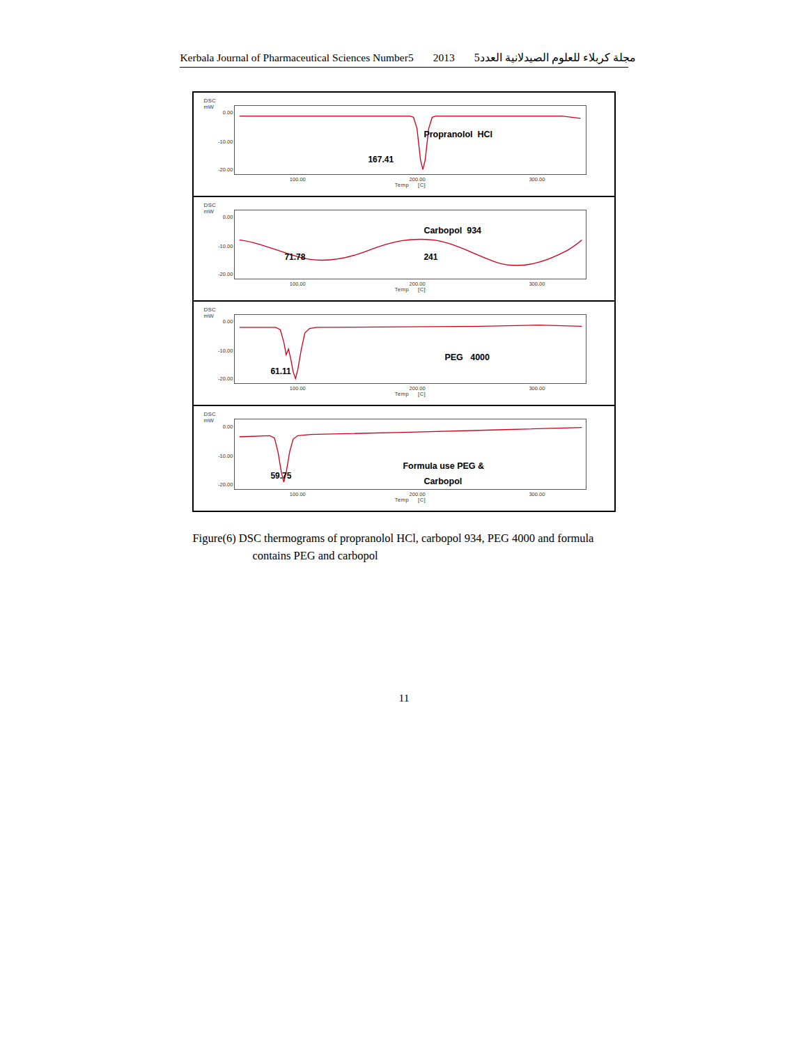Kerbala Journal of Pharmaceutical Sciences Number52013
مجلة كربلاء للعلوم الصيدلانية العدد5
DSC
mW
0.00 -10.00 -20.00
Propranolol HCl
167.41
100.00
200.00
300.00
Temp [C]
DSC
mW
0.00 -10.00 -20.00
Carbopol 934
71.78
241
100.00
200.00
300.00
Temp [C]
DSC
mW
0.00 -10.00 -20.00
PEG 4000
61.11
100.00
200.00
300.00
Temp [C]
DSC
mW
0.00 -10.00 -20.00
Formula use PEG &
Carbopol
59.75
100.00
200.00
300.00
Temp [C]
Figure(6) DSC thermograms of propranolol HCl, carbopol 934, PEG 4000 and formula contains PEG and carbopol
11